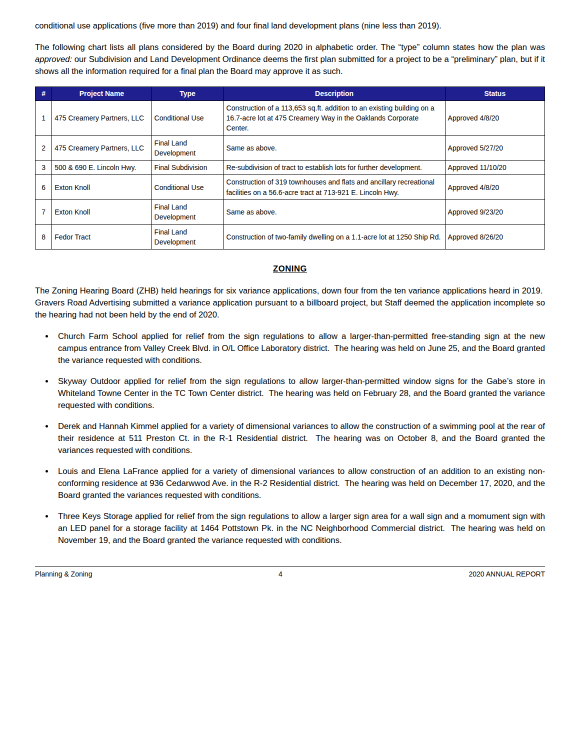conditional use applications (five more than 2019) and four final land development plans (nine less than 2019).
The following chart lists all plans considered by the Board during 2020 in alphabetic order. The “type” column states how the plan was approved: our Subdivision and Land Development Ordinance deems the first plan submitted for a project to be a “preliminary” plan, but if it shows all the information required for a final plan the Board may approve it as such.
| # | Project Name | Type | Description | Status |
| --- | --- | --- | --- | --- |
| 1 | 475 Creamery Partners, LLC | Conditional Use | Construction of a 113,653 sq.ft. addition to an existing building on a 16.7-acre lot at 475 Creamery Way in the Oaklands Corporate Center. | Approved 4/8/20 |
| 2 | 475 Creamery Partners, LLC | Final Land Development | Same as above. | Approved 5/27/20 |
| 3 | 500 & 690 E. Lincoln Hwy. | Final Subdivision | Re-subdivision of tract to establish lots for further development. | Approved 11/10/20 |
| 6 | Exton Knoll | Conditional Use | Construction of 319 townhouses and flats and ancillary recreational facilities on a 56.6-acre tract at 713-921 E. Lincoln Hwy. | Approved 4/8/20 |
| 7 | Exton Knoll | Final Land Development | Same as above. | Approved 9/23/20 |
| 8 | Fedor Tract | Final Land Development | Construction of two-family dwelling on a 1.1-acre lot at 1250 Ship Rd. | Approved 8/26/20 |
ZONING
The Zoning Hearing Board (ZHB) held hearings for six variance applications, down four from the ten variance applications heard in 2019. Gravers Road Advertising submitted a variance application pursuant to a billboard project, but Staff deemed the application incomplete so the hearing had not been held by the end of 2020.
Church Farm School applied for relief from the sign regulations to allow a larger-than-permitted free-standing sign at the new campus entrance from Valley Creek Blvd. in O/L Office Laboratory district. The hearing was held on June 25, and the Board granted the variance requested with conditions.
Skyway Outdoor applied for relief from the sign regulations to allow larger-than-permitted window signs for the Gabe’s store in Whiteland Towne Center in the TC Town Center district. The hearing was held on February 28, and the Board granted the variance requested with conditions.
Derek and Hannah Kimmel applied for a variety of dimensional variances to allow the construction of a swimming pool at the rear of their residence at 511 Preston Ct. in the R-1 Residential district. The hearing was on October 8, and the Board granted the variances requested with conditions.
Louis and Elena LaFrance applied for a variety of dimensional variances to allow construction of an addition to an existing non-conforming residence at 936 Cedarwwod Ave. in the R-2 Residential district. The hearing was held on December 17, 2020, and the Board granted the variances requested with conditions.
Three Keys Storage applied for relief from the sign regulations to allow a larger sign area for a wall sign and a momument sign with an LED panel for a storage facility at 1464 Pottstown Pk. in the NC Neighborhood Commercial district. The hearing was held on November 19, and the Board granted the variance requested with conditions.
Planning & Zoning 4 2020 ANNUAL REPORT